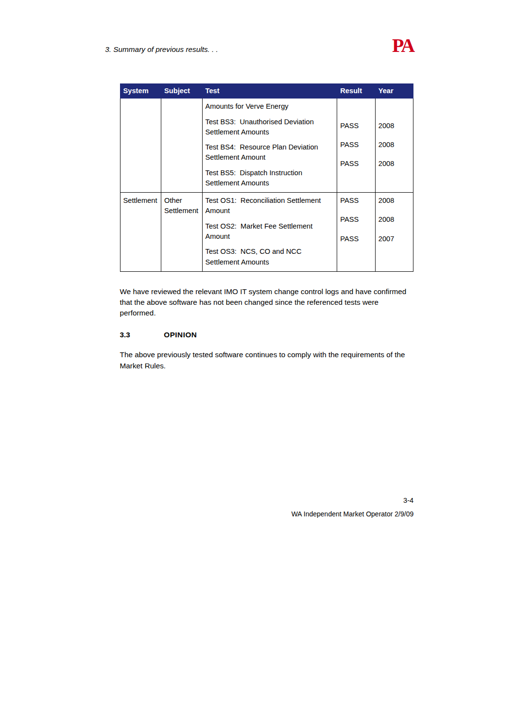3. Summary of previous results. . .
PA
| System | Subject | Test | Result | Year |
| --- | --- | --- | --- | --- |
| | | Amounts for Verve Energy Test BS3: Unauthorised Deviation Settlement Amounts Test BS4: Resource Plan Deviation Settlement Amount Test BS5: Dispatch Instruction Settlement Amounts | PASS PASS PASS | 2008 2008 2008 |
| Settlement | Other Settlement | Test OS1: Reconciliation Settlement Amount Test OS2: Market Fee Settlement Amount Test OS3: NCS, CO and NCC Settlement Amounts | PASS PASS PASS | 2008 2008 2007 |
We have reviewed the relevant IMO IT system change control logs and have confirmed that the above software has not been changed since the referenced tests were performed.
3.3
OPINION
The above previously tested software continues to comply with the requirements of the Market Rules.
3-4
WA Independent Market Operator 2/9/09